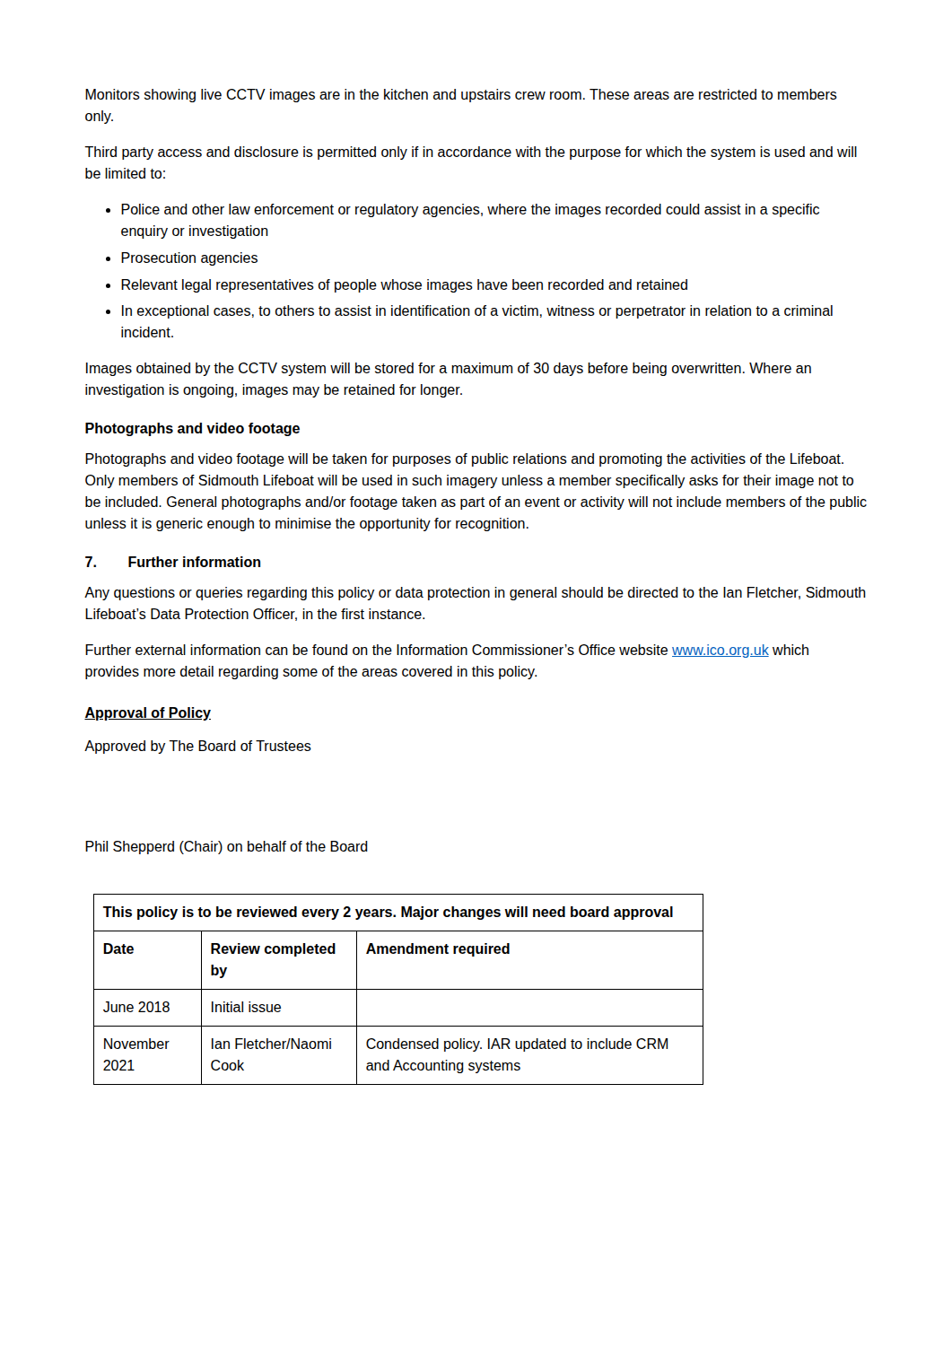Monitors showing live CCTV images are in the kitchen and upstairs crew room. These areas are restricted to members only.
Third party access and disclosure is permitted only if in accordance with the purpose for which the system is used and will be limited to:
Police and other law enforcement or regulatory agencies, where the images recorded could assist in a specific enquiry or investigation
Prosecution agencies
Relevant legal representatives of people whose images have been recorded and retained
In exceptional cases, to others to assist in identification of a victim, witness or perpetrator in relation to a criminal incident.
Images obtained by the CCTV system will be stored for a maximum of 30 days before being overwritten. Where an investigation is ongoing, images may be retained for longer.
Photographs and video footage
Photographs and video footage will be taken for purposes of public relations and promoting the activities of the Lifeboat. Only members of Sidmouth Lifeboat will be used in such imagery unless a member specifically asks for their image not to be included. General photographs and/or footage taken as part of an event or activity will not include members of the public unless it is generic enough to minimise the opportunity for recognition.
7. Further information
Any questions or queries regarding this policy or data protection in general should be directed to the Ian Fletcher, Sidmouth Lifeboat’s Data Protection Officer, in the first instance.
Further external information can be found on the Information Commissioner’s Office website www.ico.org.uk which provides more detail regarding some of the areas covered in this policy.
Approval of Policy
Approved by The Board of Trustees
Phil Shepperd (Chair) on behalf of the Board
| This policy is to be reviewed every 2 years. Major changes will need board approval |
| Date | Review completed by | Amendment required |
| June 2018 | Initial issue | |
| November 2021 | Ian Fletcher/Naomi Cook | Condensed policy. IAR updated to include CRM and Accounting systems |